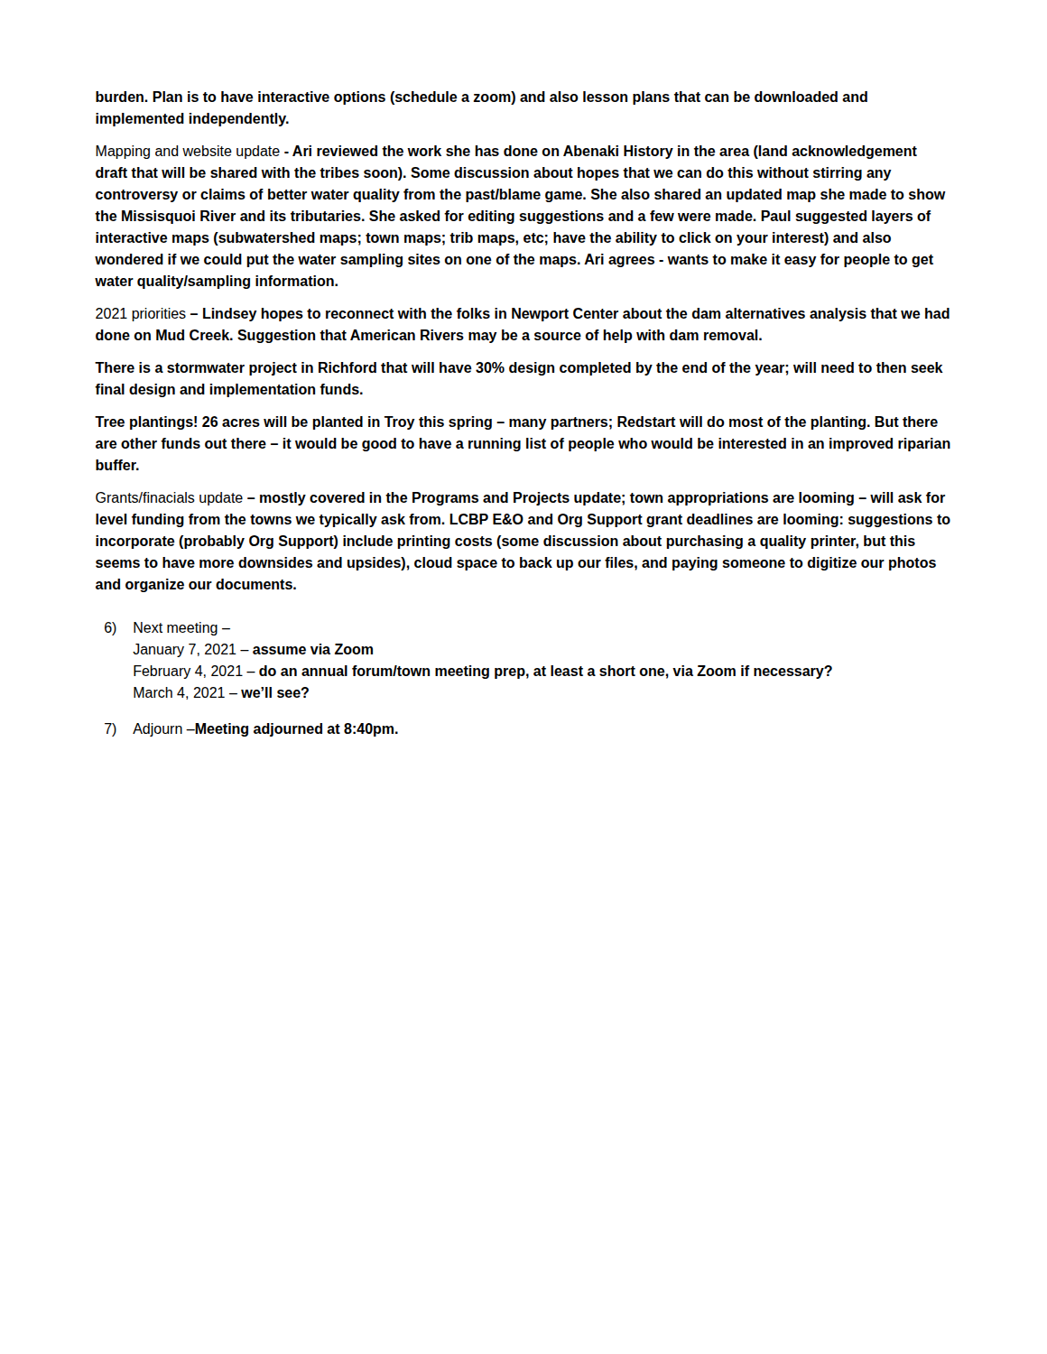burden. Plan is to have interactive options (schedule a zoom) and also lesson plans that can be downloaded and implemented independently.
Mapping and website update - Ari reviewed the work she has done on Abenaki History in the area (land acknowledgement draft that will be shared with the tribes soon). Some discussion about hopes that we can do this without stirring any controversy or claims of better water quality from the past/blame game. She also shared an updated map she made to show the Missisquoi River and its tributaries. She asked for editing suggestions and a few were made. Paul suggested layers of interactive maps (subwatershed maps; town maps; trib maps, etc; have the ability to click on your interest) and also wondered if we could put the water sampling sites on one of the maps. Ari agrees - wants to make it easy for people to get water quality/sampling information.
2021 priorities – Lindsey hopes to reconnect with the folks in Newport Center about the dam alternatives analysis that we had done on Mud Creek. Suggestion that American Rivers may be a source of help with dam removal.
There is a stormwater project in Richford that will have 30% design completed by the end of the year; will need to then seek final design and implementation funds.
Tree plantings! 26 acres will be planted in Troy this spring – many partners; Redstart will do most of the planting. But there are other funds out there – it would be good to have a running list of people who would be interested in an improved riparian buffer.
Grants/finacials update – mostly covered in the Programs and Projects update; town appropriations are looming – will ask for level funding from the towns we typically ask from. LCBP E&O and Org Support grant deadlines are looming: suggestions to incorporate (probably Org Support) include printing costs (some discussion about purchasing a quality printer, but this seems to have more downsides and upsides), cloud space to back up our files, and paying someone to digitize our photos and organize our documents.
Next meeting –January 7, 2021 – assume via Zoom
February 4, 2021 – do an annual forum/town meeting prep, at least a short one, via Zoom if necessary?
March 4, 2021 – we’ll see?
Adjourn –Meeting adjourned at 8:40pm.